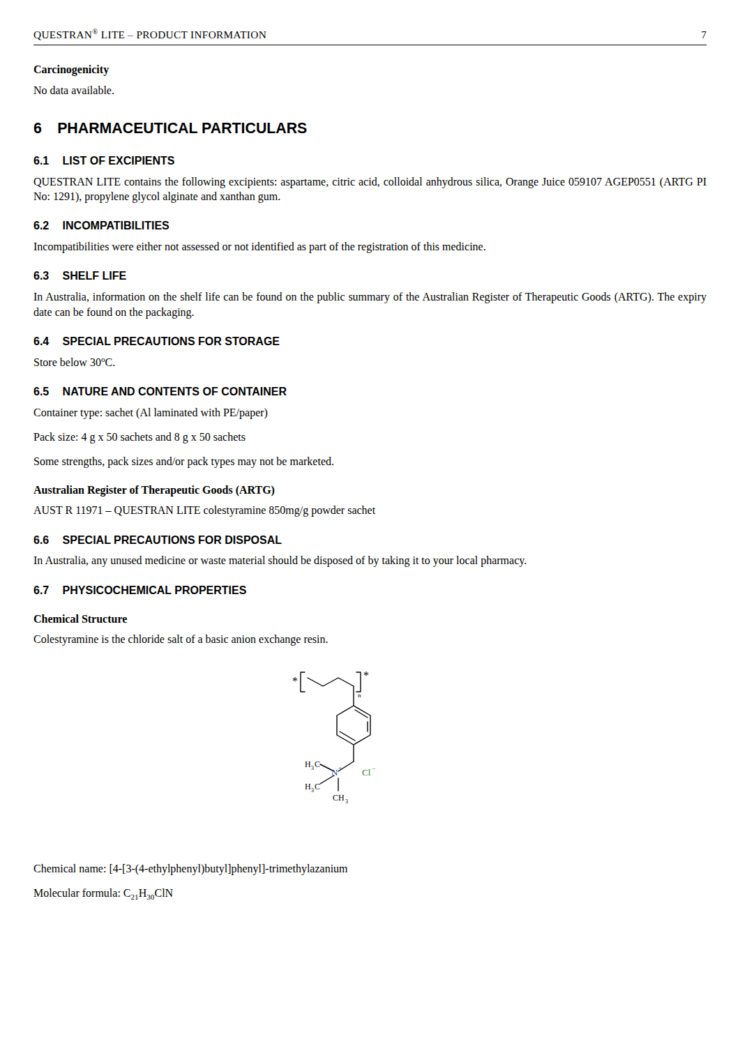QUESTRAN® LITE – PRODUCT INFORMATION 7
Carcinogenicity
No data available.
6 PHARMACEUTICAL PARTICULARS
6.1 LIST OF EXCIPIENTS
QUESTRAN LITE contains the following excipients: aspartame, citric acid, colloidal anhydrous silica, Orange Juice 059107 AGEP0551 (ARTG PI No: 1291), propylene glycol alginate and xanthan gum.
6.2 INCOMPATIBILITIES
Incompatibilities were either not assessed or not identified as part of the registration of this medicine.
6.3 SHELF LIFE
In Australia, information on the shelf life can be found on the public summary of the Australian Register of Therapeutic Goods (ARTG). The expiry date can be found on the packaging.
6.4 SPECIAL PRECAUTIONS FOR STORAGE
Store below 30oC.
6.5 NATURE AND CONTENTS OF CONTAINER
Container type: sachet (Al laminated with PE/paper)
Pack size: 4 g x 50 sachets and 8 g x 50 sachets
Some strengths, pack sizes and/or pack types may not be marketed.
Australian Register of Therapeutic Goods (ARTG)
AUST R 11971 – QUESTRAN LITE colestyramine 850mg/g powder sachet
6.6 SPECIAL PRECAUTIONS FOR DISPOSAL
In Australia, any unused medicine or waste material should be disposed of by taking it to your local pharmacy.
6.7 PHYSICOCHEMICAL PROPERTIES
Chemical Structure
Colestyramine is the chloride salt of a basic anion exchange resin.
* * n H 3 C H 3 C CH 3 N + Cl −
Chemical name: [4-[3-(4-ethylphenyl)butyl]phenyl]-trimethylazanium
Molecular formula: C21H30ClN